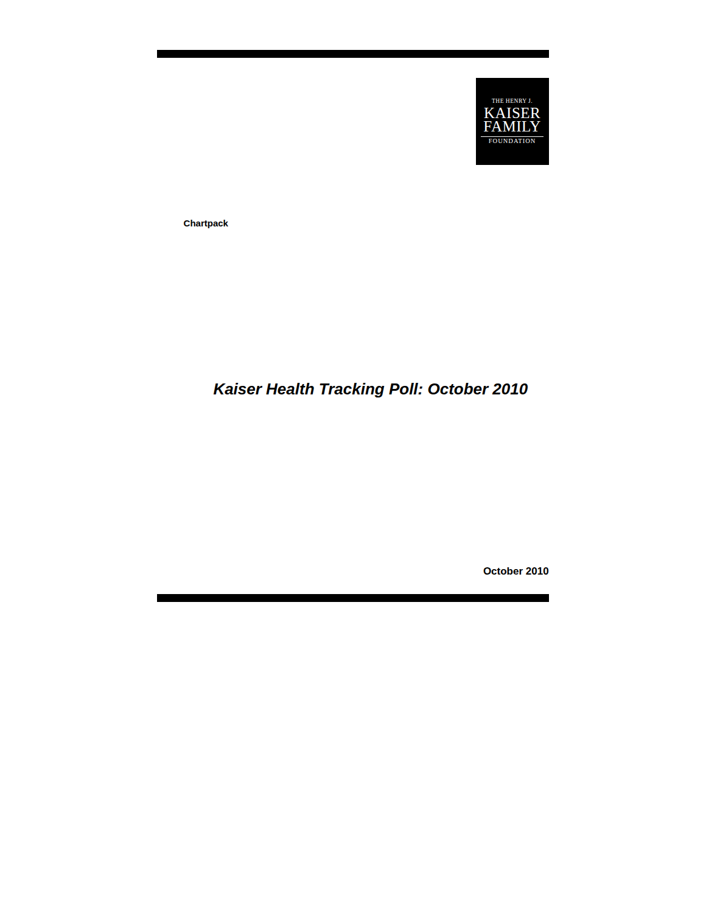THE HENRY J.
KAISER
FAMILY
FOUNDATION
Chartpack
Kaiser Health Tracking Poll: October 2010
October 2010